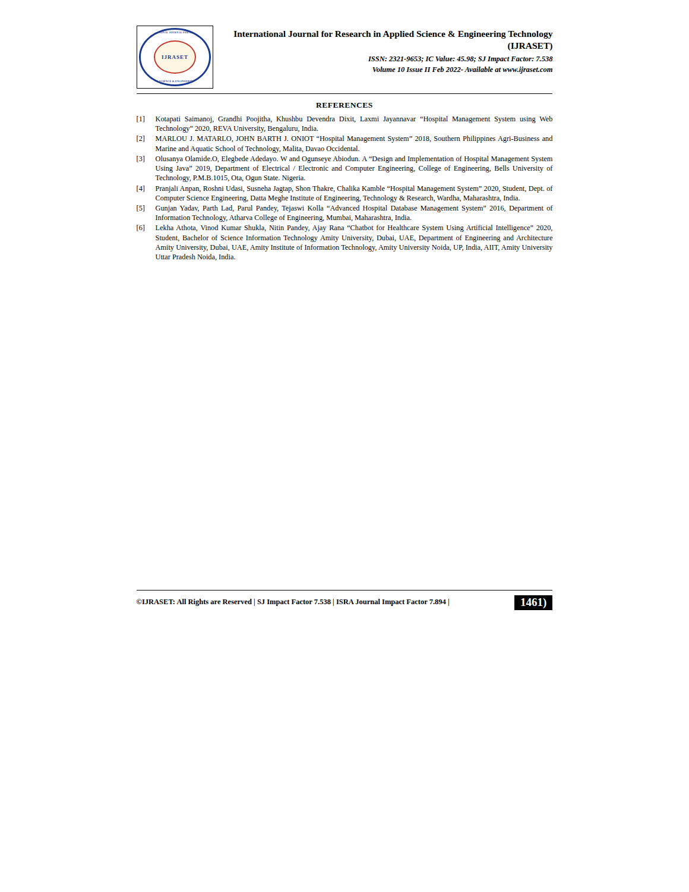INTERNATIONAL JOURNAL FOR RESEARCH
APPLIED SCIENCE & ENGINEERING TECH
IJRASET
International Journal for Research in Applied Science & Engineering Technology (IJRASET)
ISSN: 2321-9653; IC Value: 45.98; SJ Impact Factor: 7.538
Volume 10 Issue II Feb 2022- Available at www.ijraset.com
REFERENCES
[1] Kotapati Saimanoj, Grandhi Poojitha, Khushbu Devendra Dixit, Laxmi Jayannavar “Hospital Management System using Web Technology” 2020, REVA University, Bengaluru, India.
[2] MARLOU J. MATARLO, JOHN BARTH J. ONIOT “Hospital Management System” 2018, Southern Philippines Agri-Business and Marine and Aquatic School of Technology, Malita, Davao Occidental.
[3] Olusanya Olamide.O, Elegbede Adedayo. W and Ogunseye Abiodun. A “Design and Implementation of Hospital Management System Using Java” 2019, Department of Electrical / Electronic and Computer Engineering, College of Engineering, Bells University of Technology, P.M.B.1015, Ota, Ogun State. Nigeria.
[4] Pranjali Anpan, Roshni Udasi, Susneha Jagtap, Shon Thakre, Chalika Kamble “Hospital Management System” 2020, Student, Dept. of Computer Science Engineering, Datta Meghe Institute of Engineering, Technology & Research, Wardha, Maharashtra, India.
[5] Gunjan Yadav, Parth Lad, Parul Pandey, Tejaswi Kolla “Advanced Hospital Database Management System” 2016, Department of Information Technology, Atharva College of Engineering, Mumbai, Maharashtra, India.
[6] Lekha Athota, Vinod Kumar Shukla, Nitin Pandey, Ajay Rana “Chatbot for Healthcare System Using Artificial Intelligence” 2020, Student, Bachelor of Science Information Technology Amity University, Dubai, UAE, Department of Engineering and Architecture Amity University, Dubai, UAE, Amity Institute of Information Technology, Amity University Noida, UP, India, AIIT, Amity University Uttar Pradesh Noida, India.
©IJRASET: All Rights are Reserved | SJ Impact Factor 7.538 | ISRA Journal Impact Factor 7.894 |
1461)